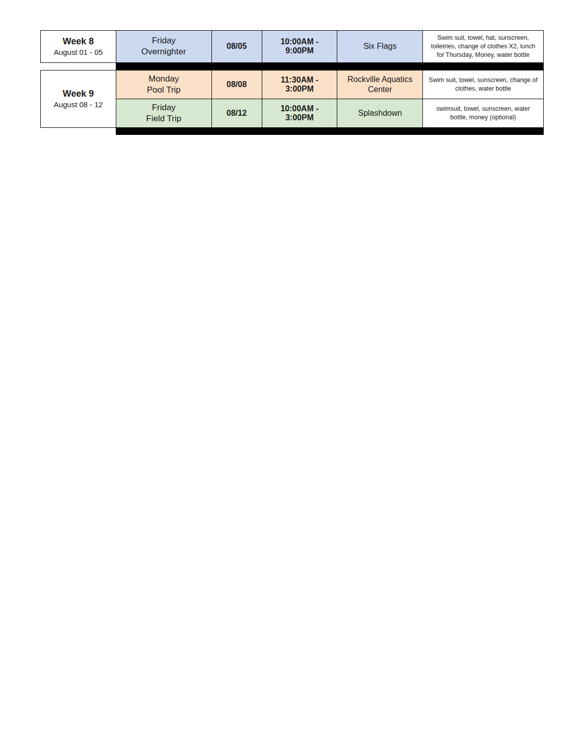| Week 8 August 01 - 05 | Friday Overnighter | 08/05 | 10:00AM - 9:00PM | Six Flags | Swim suit, towel, hat, sunscreen, toiletries, change of clothes X2, lunch for Thursday, Money, water bottle |
| Week 9 August 08 - 12 | Monday Pool Trip | 08/08 | 11:30AM - 3:00PM | Rockville Aquatics Center | Swim suit, towel, sunscreen, change of clothes, water bottle |
| Friday Field Trip | 08/12 | 10:00AM - 3:00PM | Splashdown | swimsuit, towel, sunscreen, water bottle, money (optional) |